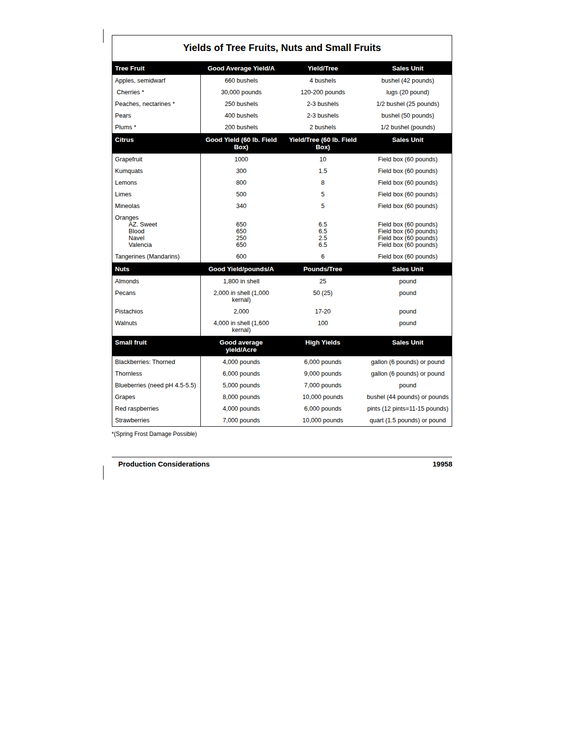Yields of Tree Fruits, Nuts and Small Fruits
| Tree Fruit | Good Average Yield/A | Yield/Tree | Sales Unit |
| --- | --- | --- | --- |
| Apples, semidwarf | 660 bushels | 4 bushels | bushel (42 pounds) |
| Cherries * | 30,000 pounds | 120-200 pounds | lugs (20 pound) |
| Peaches, nectarines * | 250 bushels | 2-3 bushels | 1/2 bushel (25 pounds) |
| Pears | 400 bushels | 2-3 bushels | bushel (50 pounds) |
| Plums * | 200 bushels | 2 bushels | 1/2 bushel (pounds) |
| Citrus | Good Yield (60 lb. Field Box) | Yield/Tree (60 lb. Field Box) | Sales Unit |
| Grapefruit | 1000 | 10 | Field box (60 pounds) |
| Kumquats | 300 | 1.5 | Field box (60 pounds) |
| Lemons | 800 | 8 | Field box (60 pounds) |
| Limes | 500 | 5 | Field box (60 pounds) |
| Mineolas | 340 | 5 | Field box (60 pounds) |
| Oranges AZ. Sweet Blood Navel Valencia | 650 650 250 650 | 6.5 6.5 2.5 6.5 | Field box (60 pounds) Field box (60 pounds) Field box (60 pounds) Field box (60 pounds) |
| Tangerines (Mandarins) | 600 | 6 | Field box (60 pounds) |
| Nuts | Good Yield/pounds/A | Pounds/Tree | Sales Unit |
| Almonds | 1,800 in shell | 25 | pound |
| Pecans | 2,000 in shell (1,000 kernal) | 50 (25) | pound |
| Pistachios | 2,000 | 17-20 | pound |
| Walnuts | 4,000 in shell (1,600 kernal) | 100 | pound |
| Small fruit | Good average yield/Acre | High Yields | Sales Unit |
| Blackberries: Thorned | 4,000 pounds | 6,000 pounds | gallon (6 pounds) or pound |
| Thornless | 6,000 pounds | 9,000 pounds | gallon (6 pounds) or pound |
| Blueberries (need pH 4.5-5.5) | 5,000 pounds | 7,000 pounds | pound |
| Grapes | 8,000 pounds | 10,000 pounds | bushel (44 pounds) or pounds |
| Red raspberries | 4,000 pounds | 6,000 pounds | pints (12 pints=11-15 pounds) |
| Strawberries | 7,000 pounds | 10,000 pounds | quart (1.5 pounds) or pound |
*(Spring Frost Damage Possible)
Production Considerations
1995
8